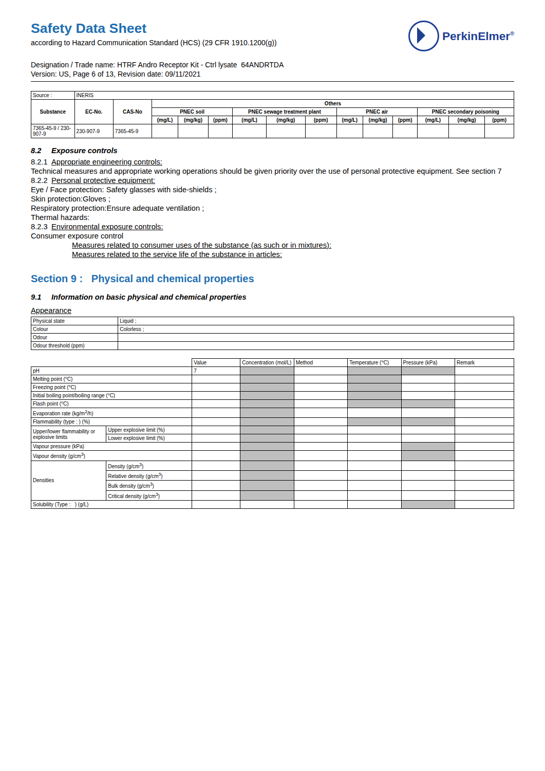Safety Data Sheet
according to Hazard Communication Standard (HCS) (29 CFR 1910.1200(g))
PerkinElmer®
Designation / Trade name: HTRF Andro Receptor Kit - Ctrl lysate 64ANDRTDA
Version: US, Page 6 of 13, Revision date: 09/11/2021
| Source : | INERIS |
| Substance | EC-No. | CAS-No | Others |
| PNEC soil | PNEC sewage treatment plant | PNEC air | PNEC secondary poisoning |
| (mg/L) | (mg/kg) | (ppm) | (mg/L) | (mg/kg) | (ppm) | (mg/L) | (mg/kg) | (ppm) | (mg/L) | (mg/kg) | (ppm) |
| 7365-45-9 / 230-907-9 | 230-907-9 | 7365-45-9 | | | | | | | | | | | | |
8.2 Exposure controls
8.2.1 Appropriate engineering controls:
Technical measures and appropriate working operations should be given priority over the use of personal protective equipment. See section 7
8.2.2 Personal protective equipment:
Eye / Face protection: Safety glasses with side-shields ;
Skin protection:Gloves ;
Respiratory protection:Ensure adequate ventilation ;
Thermal hazards:
8.2.3 Environmental exposure controls:
Consumer exposure control
Measures related to consumer uses of the substance (as such or in mixtures):
Measures related to the service life of the substance in articles:
Section 9 : Physical and chemical properties
9.1 Information on basic physical and chemical properties
Appearance
| Physical state | Liquid ; |
| Colour | Colorless ; |
| Odour | |
| Odour threshold (ppm) | |
| | Value | Concentration (mol/L) | Method | Temperature (°C) | Pressure (kPa) | Remark |
| --- | --- | --- | --- | --- | --- | --- |
| pH | 7 | | | | | |
| Melting point (°C) | | | | | | |
| Freezing point (°C) | | | | | | |
| Initial boiling point/boiling range (°C) | | | | | | |
| Flash point (°C) | | | | | | |
| Evaporation rate (kg/m 2 /h) | | | | | | |
| Flammability (type : ) (%) | | | | | | |
| Upper/lower flammability or explosive limits | Upper explosive limit (%) | | | | | | |
| Lower explosive limit (%) | | | | | | |
| Vapour pressure (kPa) | | | | | | |
| Vapour density (g/cm 3 ) | | | | | | |
| Densities | Density (g/cm 3 ) | | | | | | |
| Relative density (g/cm 3 ) | | | | | | |
| Bulk density (g/cm 3 ) | | | | | | |
| Critical density (g/cm 3 ) | | | | | | |
| Solubility (Type : ) (g/L) | | | | | | |